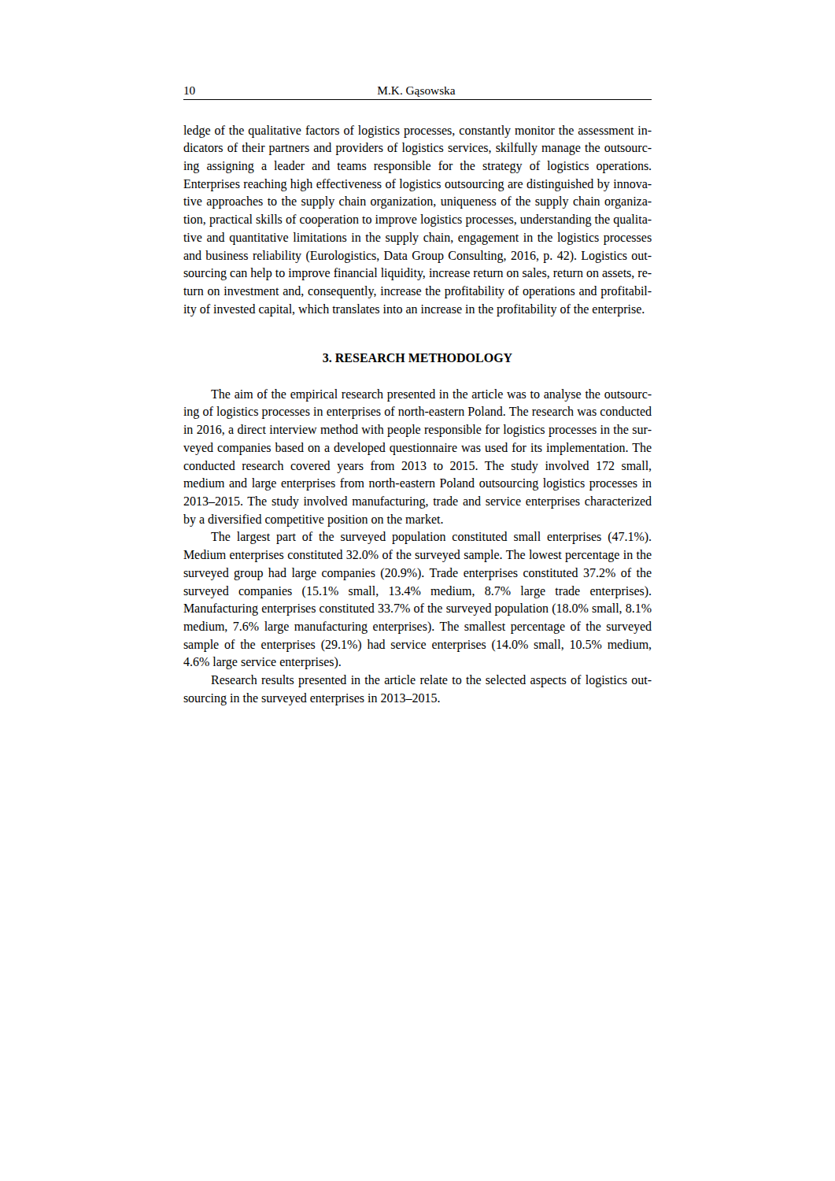10 M.K. Gąsowska
ledge of the qualitative factors of logistics processes, constantly monitor the assessment indicators of their partners and providers of logistics services, skilfully manage the outsourcing assigning a leader and teams responsible for the strategy of logistics operations. Enterprises reaching high effectiveness of logistics outsourcing are distinguished by innovative approaches to the supply chain organization, uniqueness of the supply chain organization, practical skills of cooperation to improve logistics processes, understanding the qualitative and quantitative limitations in the supply chain, engagement in the logistics processes and business reliability (Eurologistics, Data Group Consulting, 2016, p. 42). Logistics outsourcing can help to improve financial liquidity, increase return on sales, return on assets, return on investment and, consequently, increase the profitability of operations and profitability of invested capital, which translates into an increase in the profitability of the enterprise.
3. RESEARCH METHODOLOGY
The aim of the empirical research presented in the article was to analyse the outsourcing of logistics processes in enterprises of north-eastern Poland. The research was conducted in 2016, a direct interview method with people responsible for logistics processes in the surveyed companies based on a developed questionnaire was used for its implementation. The conducted research covered years from 2013 to 2015. The study involved 172 small, medium and large enterprises from north-eastern Poland outsourcing logistics processes in 2013–2015. The study involved manufacturing, trade and service enterprises characterized by a diversified competitive position on the market.
The largest part of the surveyed population constituted small enterprises (47.1%). Medium enterprises constituted 32.0% of the surveyed sample. The lowest percentage in the surveyed group had large companies (20.9%). Trade enterprises constituted 37.2% of the surveyed companies (15.1% small, 13.4% medium, 8.7% large trade enterprises). Manufacturing enterprises constituted 33.7% of the surveyed population (18.0% small, 8.1% medium, 7.6% large manufacturing enterprises). The smallest percentage of the surveyed sample of the enterprises (29.1%) had service enterprises (14.0% small, 10.5% medium, 4.6% large service enterprises).
Research results presented in the article relate to the selected aspects of logistics outsourcing in the surveyed enterprises in 2013–2015.